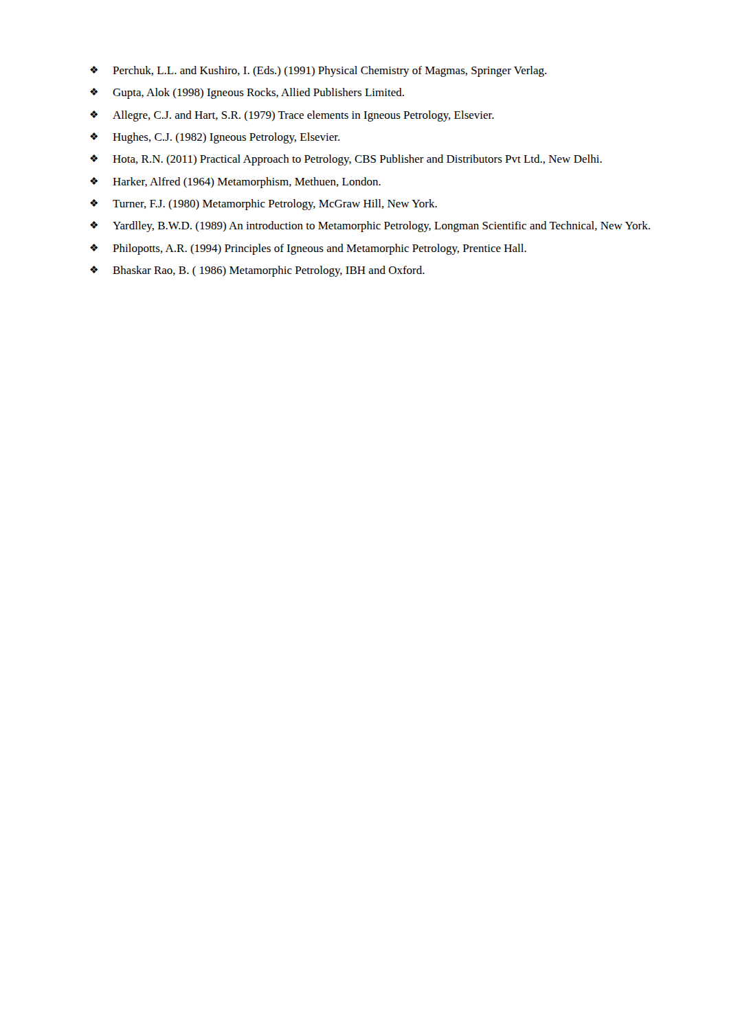Perchuk, L.L. and Kushiro, I. (Eds.) (1991) Physical Chemistry of Magmas, Springer Verlag.
Gupta, Alok (1998) Igneous Rocks, Allied Publishers Limited.
Allegre, C.J. and Hart, S.R. (1979) Trace elements in Igneous Petrology, Elsevier.
Hughes, C.J. (1982) Igneous Petrology, Elsevier.
Hota, R.N. (2011) Practical Approach to Petrology, CBS Publisher and Distributors Pvt Ltd., New Delhi.
Harker, Alfred (1964) Metamorphism, Methuen, London.
Turner, F.J. (1980) Metamorphic Petrology, McGraw Hill, New York.
Yardlley, B.W.D. (1989) An introduction to Metamorphic Petrology, Longman Scientific and Technical, New York.
Philopotts, A.R. (1994) Principles of Igneous and Metamorphic Petrology, Prentice Hall.
Bhaskar Rao, B. ( 1986) Metamorphic Petrology, IBH and Oxford.